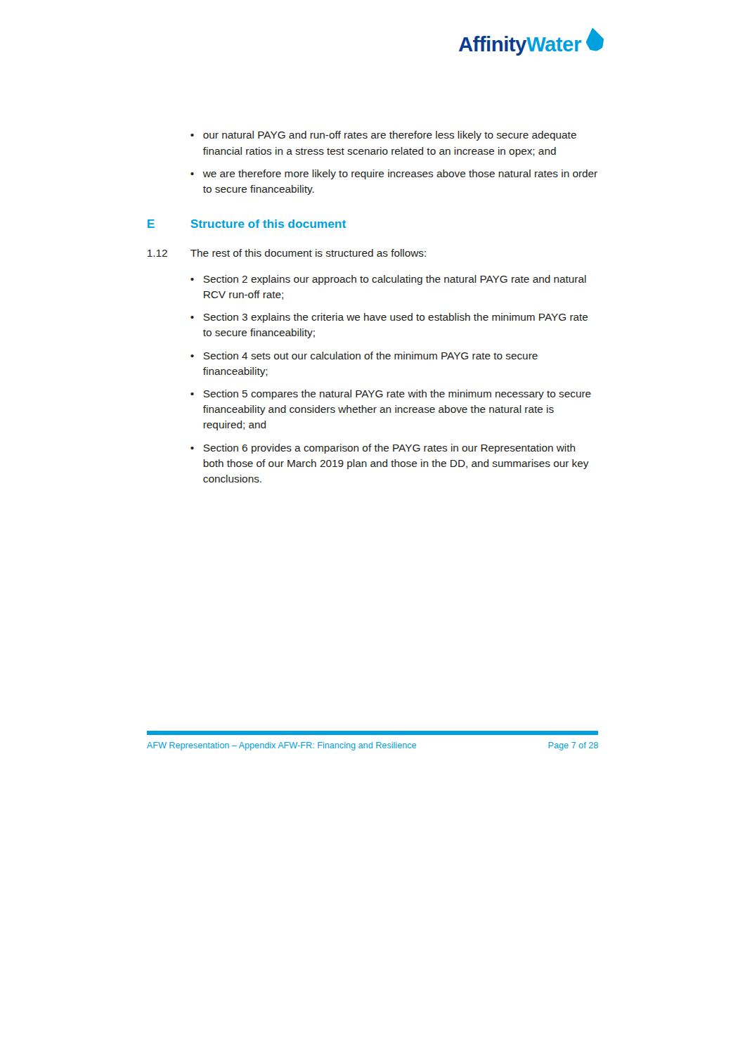Affinity Water
our natural PAYG and run-off rates are therefore less likely to secure adequate financial ratios in a stress test scenario related to an increase in opex; and
we are therefore more likely to require increases above those natural rates in order to secure financeability.
EStructure of this document
1.12 The rest of this document is structured as follows:
Section 2 explains our approach to calculating the natural PAYG rate and natural RCV run-off rate;
Section 3 explains the criteria we have used to establish the minimum PAYG rate to secure financeability;
Section 4 sets out our calculation of the minimum PAYG rate to secure financeability;
Section 5 compares the natural PAYG rate with the minimum necessary to secure financeability and considers whether an increase above the natural rate is required; and
Section 6 provides a comparison of the PAYG rates in our Representation with both those of our March 2019 plan and those in the DD, and summarises our key conclusions.
AFW Representation – Appendix AFW-FR: Financing and Resilience Page 7 of 28